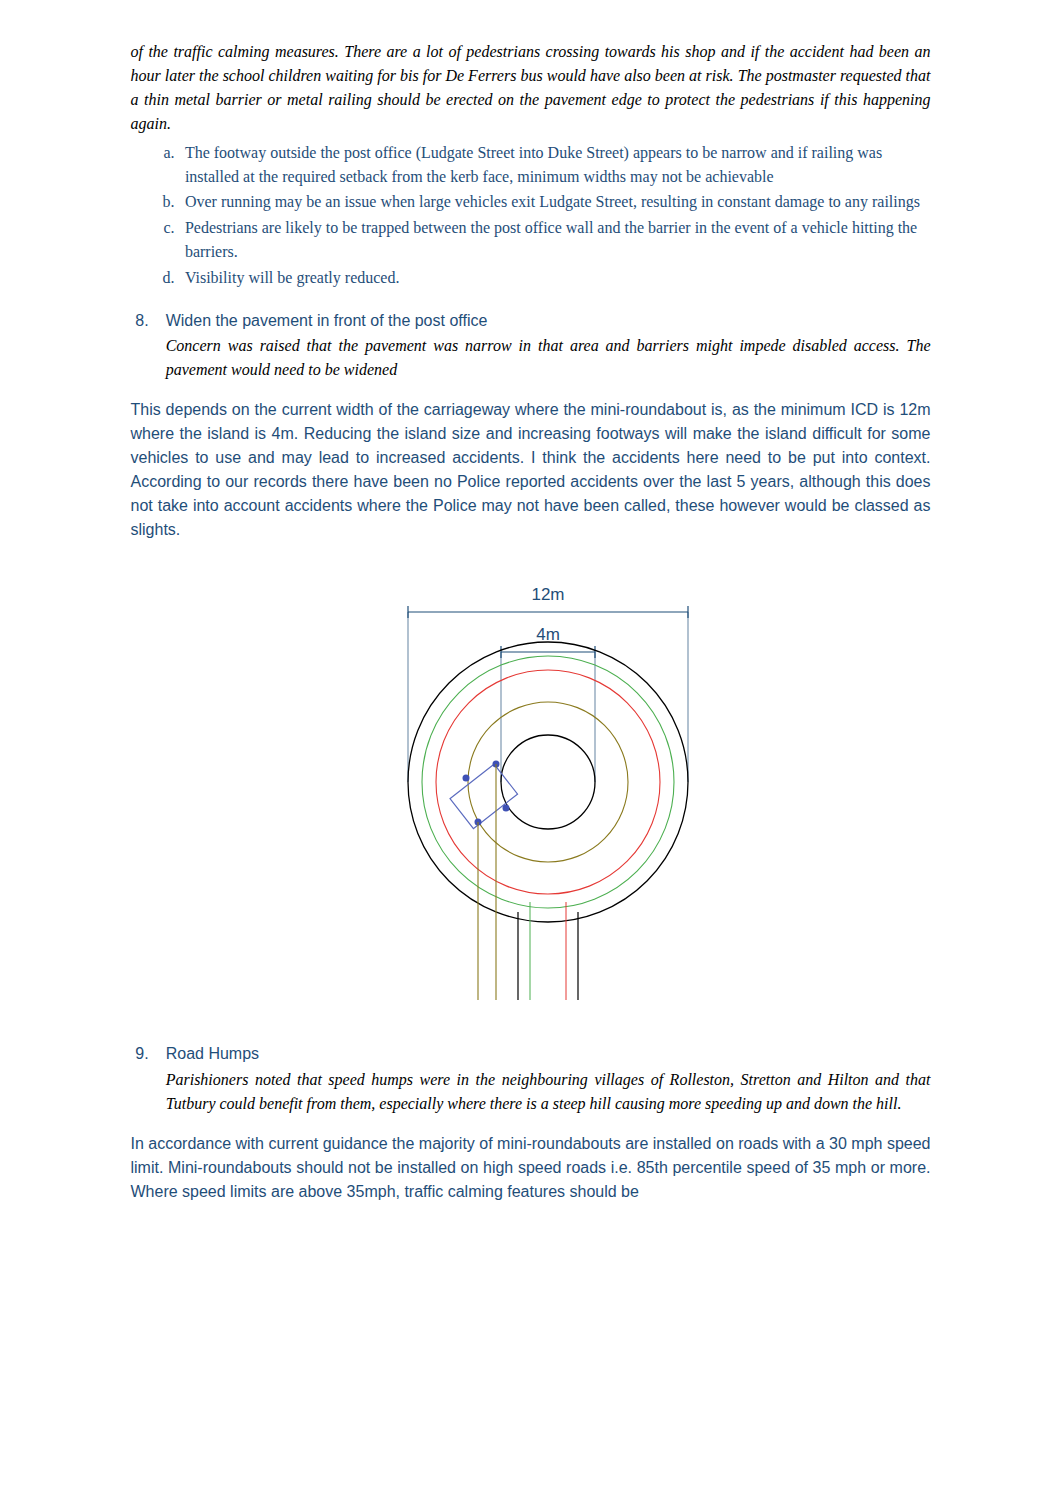of the traffic calming measures. There are a lot of pedestrians crossing towards his shop and if the accident had been an hour later the school children waiting for bis for De Ferrers bus would have also been at risk. The postmaster requested that a thin metal barrier or metal railing should be erected on the pavement edge to protect the pedestrians if this happening again.
The footway outside the post office (Ludgate Street into Duke Street) appears to be narrow and if railing was installed at the required setback from the kerb face, minimum widths may not be achievable
Over running may be an issue when large vehicles exit Ludgate Street, resulting in constant damage to any railings
Pedestrians are likely to be trapped between the post office wall and the barrier in the event of a vehicle hitting the barriers.
Visibility will be greatly reduced.
Widen the pavement in front of the post office
Concern was raised that the pavement was narrow in that area and barriers might impede disabled access. The pavement would need to be widened
This depends on the current width of the carriageway where the mini-roundabout is, as the minimum ICD is 12m where the island is 4m. Reducing the island size and increasing footways will make the island difficult for some vehicles to use and may lead to increased accidents. I think the accidents here need to be put into context. According to our records there have been no Police reported accidents over the last 5 years, although this does not take into account accidents where the Police may not have been called, these however would be classed as slights.
12m 4m
Road Humps
Parishioners noted that speed humps were in the neighbouring villages of Rolleston, Stretton and Hilton and that Tutbury could benefit from them, especially where there is a steep hill causing more speeding up and down the hill.
In accordance with current guidance the majority of mini-roundabouts are installed on roads with a 30 mph speed limit. Mini-roundabouts should not be installed on high speed roads i.e. 85th percentile speed of 35 mph or more. Where speed limits are above 35mph, traffic calming features should be